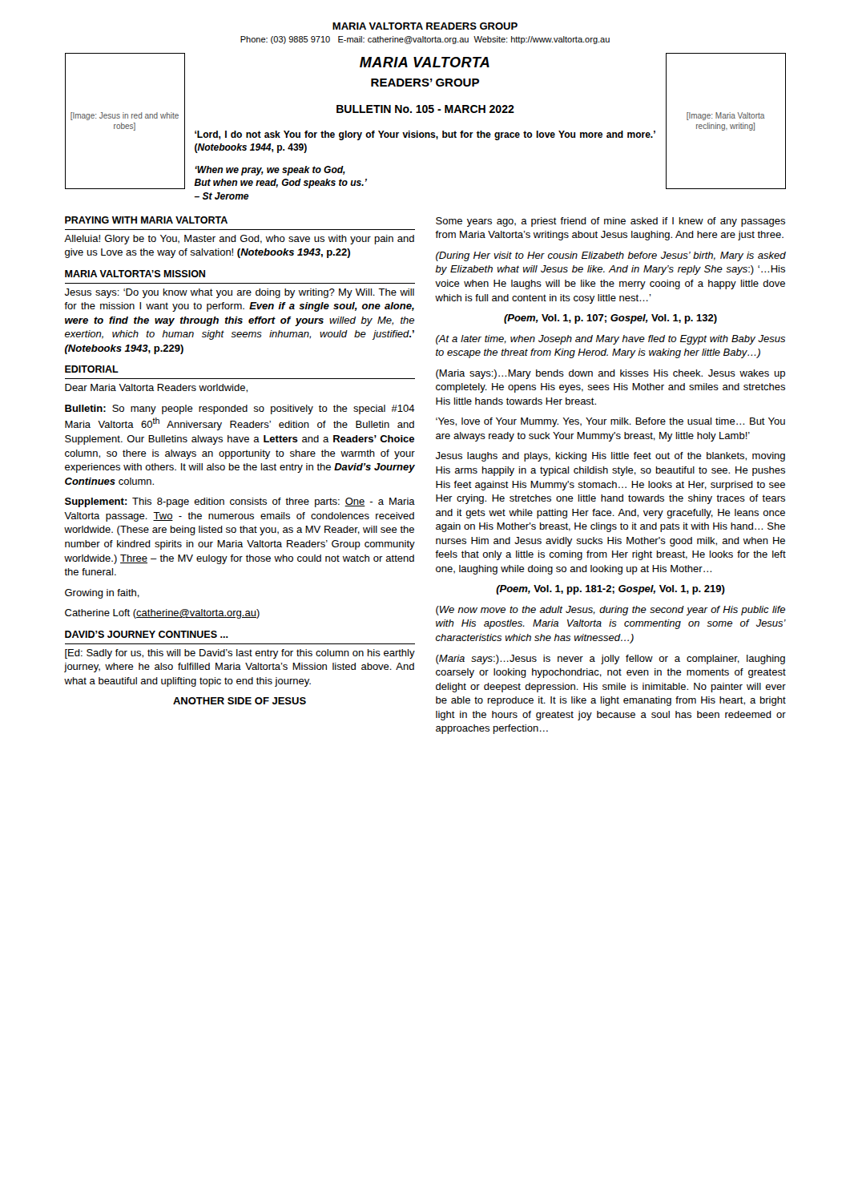MARIA VALTORTA READERS GROUP
Phone: (03) 9885 9710 E-mail: catherine@valtorta.org.au Website: http://www.valtorta.org.au
[Image: Jesus in red and white robes]
MARIA VALTORTA
READERS’ GROUP
BULLETIN No. 105 - MARCH 2022
‘Lord, I do not ask You for the glory of Your visions, but for the grace to love You more and more.’ (Notebooks 1944, p. 439)
‘When we pray, we speak to God,
But when we read, God speaks to us.’
– St Jerome
[Image: Maria Valtorta reclining, writing]
PRAYING WITH MARIA VALTORTA
Alleluia! Glory be to You, Master and God, who save us with your pain and give us Love as the way of salvation! (Notebooks 1943, p.22)
MARIA VALTORTA’S MISSION
Jesus says: ‘Do you know what you are doing by writing? My Will. The will for the mission I want you to perform. Even if a single soul, one alone, were to find the way through this effort of yours willed by Me, the exertion, which to human sight seems inhuman, would be justified.’ (Notebooks 1943, p.229)
EDITORIAL
Dear Maria Valtorta Readers worldwide,
Bulletin: So many people responded so positively to the special #104 Maria Valtorta 60th Anniversary Readers’ edition of the Bulletin and Supplement. Our Bulletins always have a Letters and a Readers’ Choice column, so there is always an opportunity to share the warmth of your experiences with others. It will also be the last entry in the David’s Journey Continues column.
Supplement: This 8-page edition consists of three parts: One - a Maria Valtorta passage. Two - the numerous emails of condolences received worldwide. (These are being listed so that you, as a MV Reader, will see the number of kindred spirits in our Maria Valtorta Readers’ Group community worldwide.) Three – the MV eulogy for those who could not watch or attend the funeral.
Growing in faith,
Catherine Loft (catherine@valtorta.org.au)
DAVID’S JOURNEY CONTINUES ...
[Ed: Sadly for us, this will be David’s last entry for this column on his earthly journey, where he also fulfilled Maria Valtorta’s Mission listed above. And what a beautiful and uplifting topic to end this journey.
ANOTHER SIDE OF JESUS
Some years ago, a priest friend of mine asked if I knew of any passages from Maria Valtorta’s writings about Jesus laughing. And here are just three.
(During Her visit to Her cousin Elizabeth before Jesus’ birth, Mary is asked by Elizabeth what will Jesus be like. And in Mary’s reply She says:) ‘…His voice when He laughs will be like the merry cooing of a happy little dove which is full and content in its cosy little nest…’
(Poem, Vol. 1, p. 107; Gospel, Vol. 1, p. 132)
(At a later time, when Joseph and Mary have fled to Egypt with Baby Jesus to escape the threat from King Herod. Mary is waking her little Baby…)
(Maria says:)…Mary bends down and kisses His cheek. Jesus wakes up completely. He opens His eyes, sees His Mother and smiles and stretches His little hands towards Her breast.
‘Yes, love of Your Mummy. Yes, Your milk. Before the usual time… But You are always ready to suck Your Mummy's breast, My little holy Lamb!’
Jesus laughs and plays, kicking His little feet out of the blankets, moving His arms happily in a typical childish style, so beautiful to see. He pushes His feet against His Mummy's stomach… He looks at Her, surprised to see Her crying. He stretches one little hand towards the shiny traces of tears and it gets wet while patting Her face. And, very gracefully, He leans once again on His Mother's breast, He clings to it and pats it with His hand… She nurses Him and Jesus avidly sucks His Mother's good milk, and when He feels that only a little is coming from Her right breast, He looks for the left one, laughing while doing so and looking up at His Mother…
(Poem, Vol. 1, pp. 181-2; Gospel, Vol. 1, p. 219)
(We now move to the adult Jesus, during the second year of His public life with His apostles. Maria Valtorta is commenting on some of Jesus’ characteristics which she has witnessed…)
(Maria says:)…Jesus is never a jolly fellow or a complainer, laughing coarsely or looking hypochondriac, not even in the moments of greatest delight or deepest depression. His smile is inimitable. No painter will ever be able to reproduce it. It is like a light emanating from His heart, a bright light in the hours of greatest joy because a soul has been redeemed or approaches perfection…